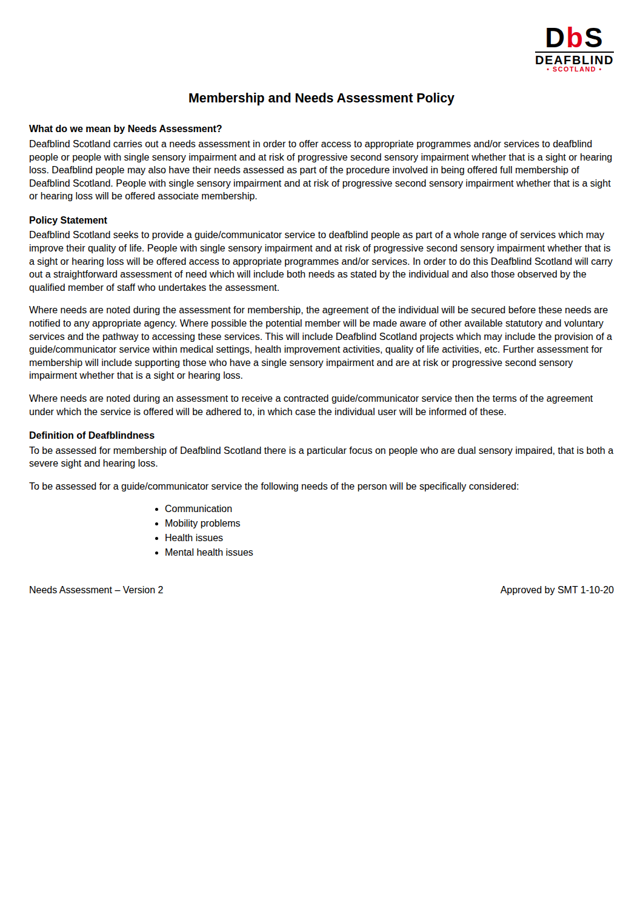Db S
DEAFBLIND
• SCOTLAND •
Membership and Needs Assessment Policy
What do we mean by Needs Assessment?
Deafblind Scotland carries out a needs assessment in order to offer access to appropriate programmes and/or services to deafblind people or people with single sensory impairment and at risk of progressive second sensory impairment whether that is a sight or hearing loss. Deafblind people may also have their needs assessed as part of the procedure involved in being offered full membership of Deafblind Scotland. People with single sensory impairment and at risk of progressive second sensory impairment whether that is a sight or hearing loss will be offered associate membership.
Policy Statement
Deafblind Scotland seeks to provide a guide/communicator service to deafblind people as part of a whole range of services which may improve their quality of life. People with single sensory impairment and at risk of progressive second sensory impairment whether that is a sight or hearing loss will be offered access to appropriate programmes and/or services. In order to do this Deafblind Scotland will carry out a straightforward assessment of need which will include both needs as stated by the individual and also those observed by the qualified member of staff who undertakes the assessment.
Where needs are noted during the assessment for membership, the agreement of the individual will be secured before these needs are notified to any appropriate agency. Where possible the potential member will be made aware of other available statutory and voluntary services and the pathway to accessing these services. This will include Deafblind Scotland projects which may include the provision of a guide/communicator service within medical settings, health improvement activities, quality of life activities, etc. Further assessment for membership will include supporting those who have a single sensory impairment and are at risk or progressive second sensory impairment whether that is a sight or hearing loss.
Where needs are noted during an assessment to receive a contracted guide/communicator service then the terms of the agreement under which the service is offered will be adhered to, in which case the individual user will be informed of these.
Definition of Deafblindness
To be assessed for membership of Deafblind Scotland there is a particular focus on people who are dual sensory impaired, that is both a severe sight and hearing loss.
To be assessed for a guide/communicator service the following needs of the person will be specifically considered:
Communication
Mobility problems
Health issues
Mental health issues
Needs Assessment – Version 2 Approved by SMT 1-10-20